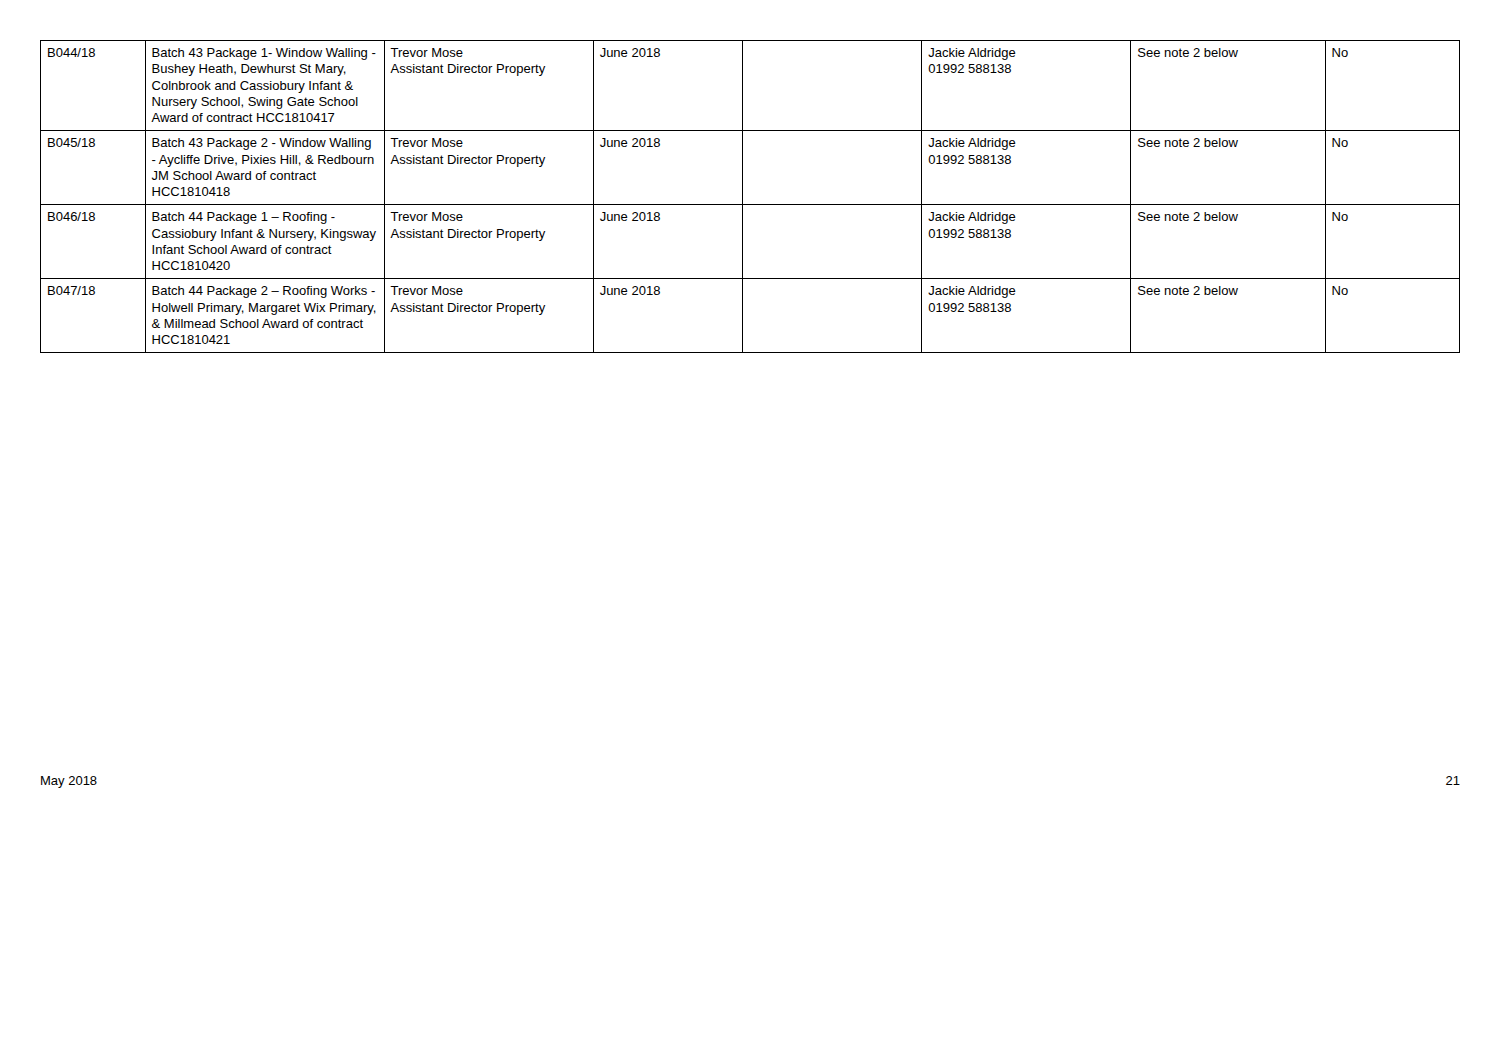| B044/18 | Batch 43 Package 1- Window Walling - Bushey Heath, Dewhurst St Mary, Colnbrook and Cassiobury Infant & Nursery School, Swing Gate School Award of contract HCC1810417 | Trevor Mose Assistant Director Property | June 2018 | | Jackie Aldridge 01992 588138 | See note 2 below | No |
| B045/18 | Batch 43 Package 2 - Window Walling - Aycliffe Drive, Pixies Hill, & Redbourn JM School Award of contract HCC1810418 | Trevor Mose Assistant Director Property | June 2018 | | Jackie Aldridge 01992 588138 | See note 2 below | No |
| B046/18 | Batch 44 Package 1 – Roofing - Cassiobury Infant & Nursery, Kingsway Infant School Award of contract HCC1810420 | Trevor Mose Assistant Director Property | June 2018 | | Jackie Aldridge 01992 588138 | See note 2 below | No |
| B047/18 | Batch 44 Package 2 – Roofing Works - Holwell Primary, Margaret Wix Primary, & Millmead School Award of contract HCC1810421 | Trevor Mose Assistant Director Property | June 2018 | | Jackie Aldridge 01992 588138 | See note 2 below | No |
May 2018 21